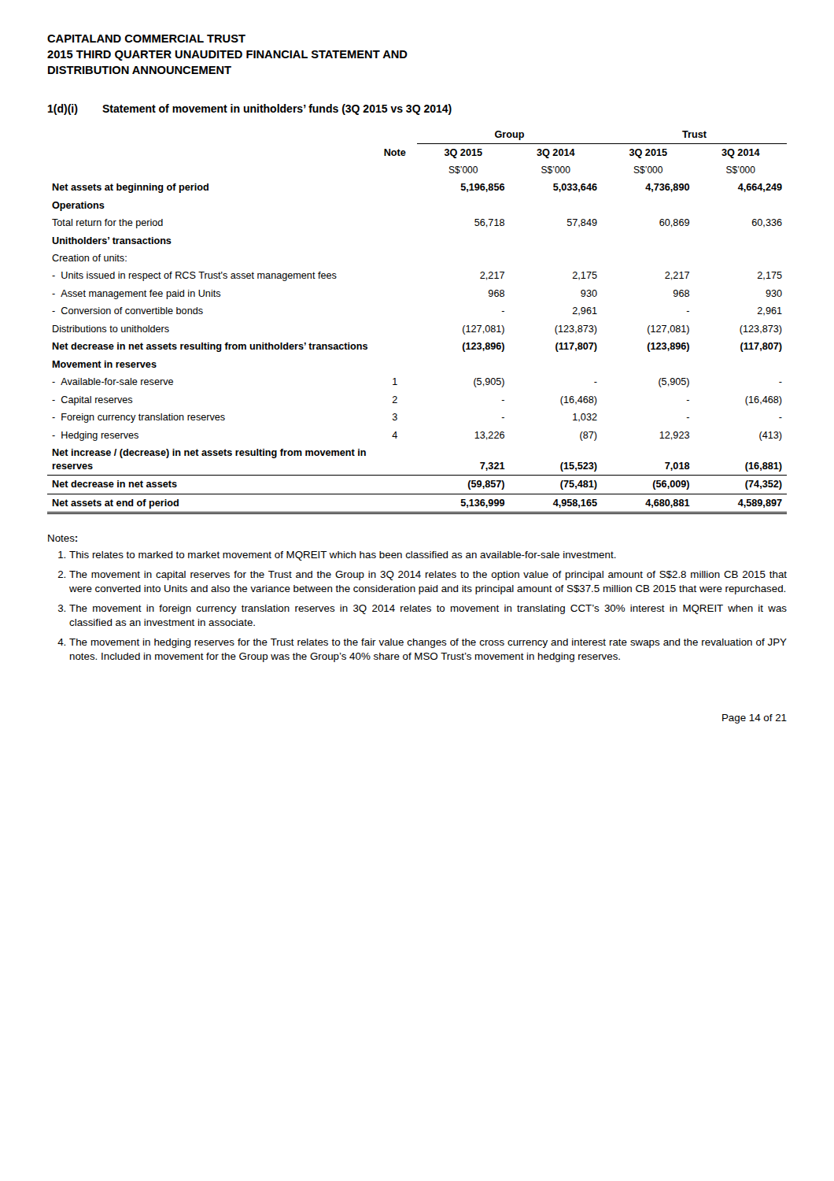CAPITALAND COMMERCIAL TRUST
2015 THIRD QUARTER UNAUDITED FINANCIAL STATEMENT AND
DISTRIBUTION ANNOUNCEMENT
1(d)(i) Statement of movement in unitholders’ funds (3Q 2015 vs 3Q 2014)
| | | Group | Trust |
| --- | --- | --- | --- |
| | Note | 3Q 2015 | 3Q 2014 | 3Q 2015 | 3Q 2014 |
| | | S$’000 | S$’000 | S$’000 | S$’000 |
| Net assets at beginning of period | | 5,196,856 | 5,033,646 | 4,736,890 | 4,664,249 |
| Operations | | | | | |
| Total return for the period | | 56,718 | 57,849 | 60,869 | 60,336 |
| Unitholders’ transactions | | | | | |
| Creation of units: | | | | | |
| - Units issued in respect of RCS Trust's asset management fees | | 2,217 | 2,175 | 2,217 | 2,175 |
| - Asset management fee paid in Units | | 968 | 930 | 968 | 930 |
| - Conversion of convertible bonds | | - | 2,961 | - | 2,961 |
| Distributions to unitholders | | (127,081) | (123,873) | (127,081) | (123,873) |
| Net decrease in net assets resulting from unitholders’ transactions | | (123,896) | (117,807) | (123,896) | (117,807) |
| Movement in reserves | | | | | |
| - Available-for-sale reserve | 1 | (5,905) | - | (5,905) | - |
| - Capital reserves | 2 | - | (16,468) | - | (16,468) |
| - Foreign currency translation reserves | 3 | - | 1,032 | - | - |
| - Hedging reserves | 4 | 13,226 | (87) | 12,923 | (413) |
| Net increase / (decrease) in net assets resulting from movement in reserves | | 7,321 | (15,523) | 7,018 | (16,881) |
| Net decrease in net assets | | (59,857) | (75,481) | (56,009) | (74,352) |
| Net assets at end of period | | 5,136,999 | 4,958,165 | 4,680,881 | 4,589,897 |
Notes:
This relates to marked to market movement of MQREIT which has been classified as an available-for-sale investment.
The movement in capital reserves for the Trust and the Group in 3Q 2014 relates to the option value of principal amount of S$2.8 million CB 2015 that were converted into Units and also the variance between the consideration paid and its principal amount of S$37.5 million CB 2015 that were repurchased.
The movement in foreign currency translation reserves in 3Q 2014 relates to movement in translating CCT’s 30% interest in MQREIT when it was classified as an investment in associate.
The movement in hedging reserves for the Trust relates to the fair value changes of the cross currency and interest rate swaps and the revaluation of JPY notes. Included in movement for the Group was the Group’s 40% share of MSO Trust’s movement in hedging reserves.
Page 14 of 21